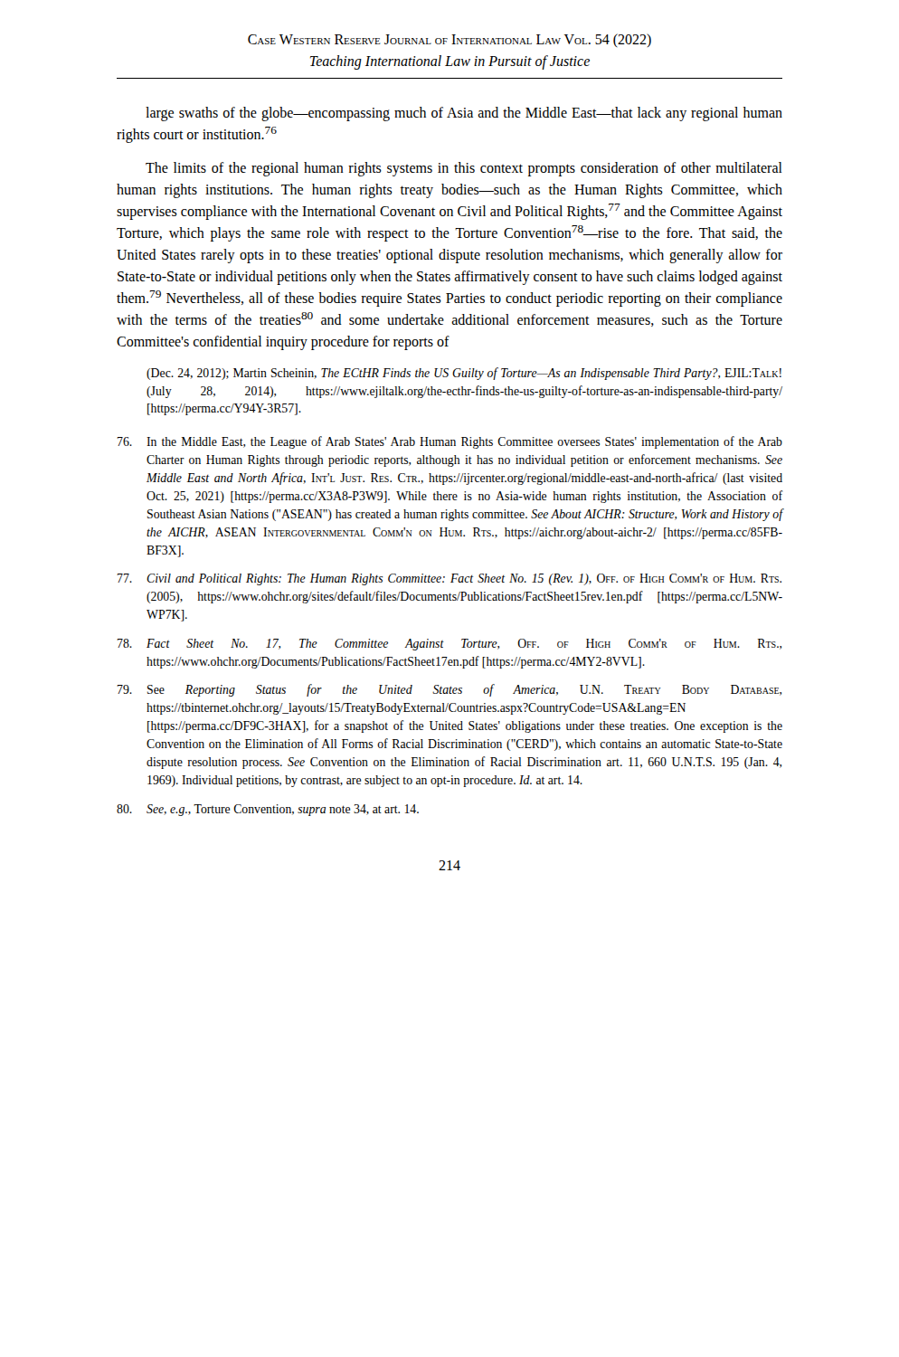Case Western Reserve Journal of International Law Vol. 54 (2022) Teaching International Law in Pursuit of Justice
large swaths of the globe—encompassing much of Asia and the Middle East—that lack any regional human rights court or institution.76
The limits of the regional human rights systems in this context prompts consideration of other multilateral human rights institutions. The human rights treaty bodies—such as the Human Rights Committee, which supervises compliance with the International Covenant on Civil and Political Rights,77 and the Committee Against Torture, which plays the same role with respect to the Torture Convention78—rise to the fore. That said, the United States rarely opts in to these treaties' optional dispute resolution mechanisms, which generally allow for State-to-State or individual petitions only when the States affirmatively consent to have such claims lodged against them.79 Nevertheless, all of these bodies require States Parties to conduct periodic reporting on their compliance with the terms of the treaties80 and some undertake additional enforcement measures, such as the Torture Committee's confidential inquiry procedure for reports of
(Dec. 24, 2012); Martin Scheinin, The ECtHR Finds the US Guilty of Torture—As an Indispensable Third Party?, EJIL:Talk! (July 28, 2014), https://www.ejiltalk.org/the-ecthr-finds-the-us-guilty-of-torture-as-an-indispensable-third-party/ [https://perma.cc/Y94Y-3R57].
76. In the Middle East, the League of Arab States' Arab Human Rights Committee oversees States' implementation of the Arab Charter on Human Rights through periodic reports, although it has no individual petition or enforcement mechanisms. See Middle East and North Africa, Int'l Just. Res. Ctr., https://ijrcenter.org/regional/middle-east-and-north-africa/ (last visited Oct. 25, 2021) [https://perma.cc/X3A8-P3W9]. While there is no Asia-wide human rights institution, the Association of Southeast Asian Nations ("ASEAN") has created a human rights committee. See About AICHR: Structure, Work and History of the AICHR, ASEAN Intergovernmental Comm'n on Hum. Rts., https://aichr.org/about-aichr-2/ [https://perma.cc/85FB-BF3X].
77. Civil and Political Rights: The Human Rights Committee: Fact Sheet No. 15 (Rev. 1), Off. of High Comm'r of Hum. Rts. (2005), https://www.ohchr.org/sites/default/files/Documents/Publications/FactSheet15rev.1en.pdf [https://perma.cc/L5NW-WP7K].
78. Fact Sheet No. 17, The Committee Against Torture, Off. of High Comm'r of Hum. Rts., https://www.ohchr.org/Documents/Publications/FactSheet17en.pdf [https://perma.cc/4MY2-8VVL].
79. See Reporting Status for the United States of America, U.N. Treaty Body Database, https://tbinternet.ohchr.org/_layouts/15/TreatyBodyExternal/Countries.aspx?CountryCode=USA&Lang=EN [https://perma.cc/DF9C-3HAX], for a snapshot of the United States' obligations under these treaties. One exception is the Convention on the Elimination of All Forms of Racial Discrimination ("CERD"), which contains an automatic State-to-State dispute resolution process. See Convention on the Elimination of Racial Discrimination art. 11, 660 U.N.T.S. 195 (Jan. 4, 1969). Individual petitions, by contrast, are subject to an opt-in procedure. Id. at art. 14.
80. See, e.g., Torture Convention, supra note 34, at art. 14.
214